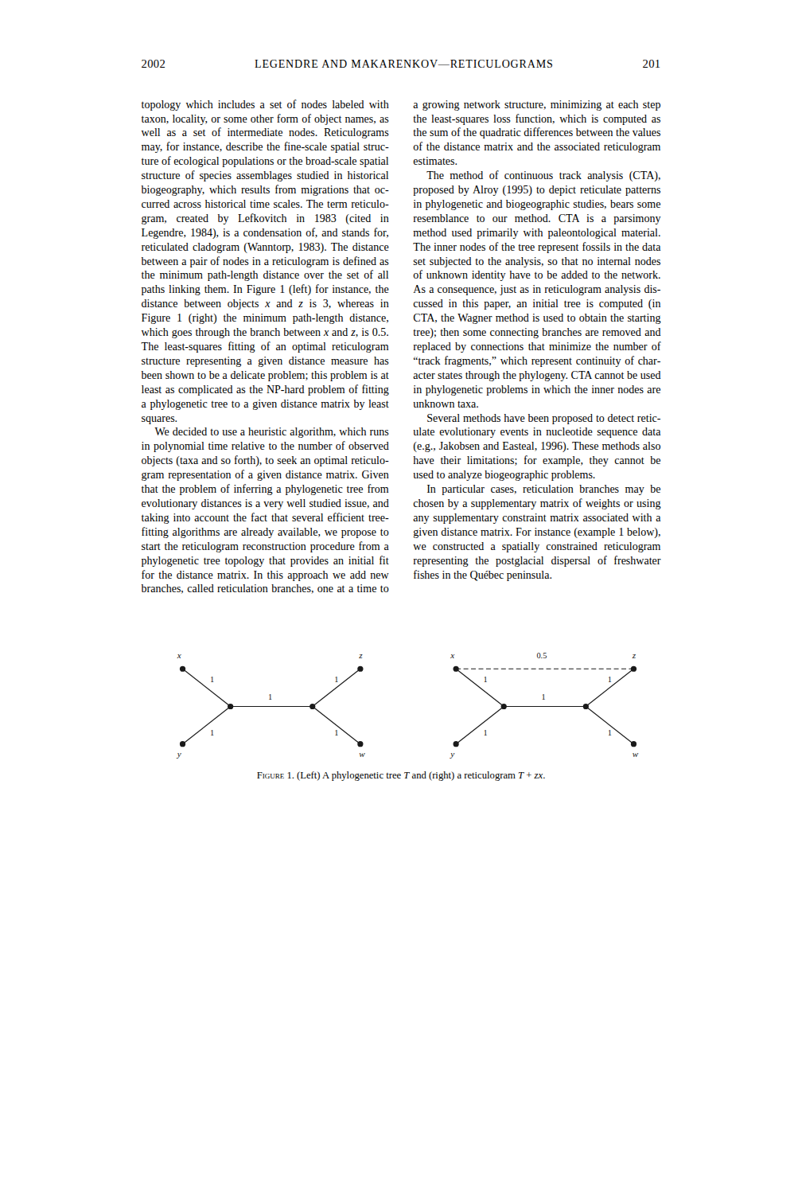2002 Legendre and Makarenkov—Reticulograms 201
topology which includes a set of nodes labeled with taxon, locality, or some other form of object names, as well as a set of intermediate nodes. Reticulograms may, for instance, describe the fine-scale spatial structure of ecological populations or the broad-scale spatial structure of species assemblages studied in historical biogeography, which results from migrations that occurred across historical time scales. The term reticulogram, created by Lefkovitch in 1983 (cited in Legendre, 1984), is a condensation of, and stands for, reticulated cladogram (Wanntorp, 1983). The distance between a pair of nodes in a reticulogram is defined as the minimum path-length distance over the set of all paths linking them. In Figure 1 (left) for instance, the distance between objects x and z is 3, whereas in Figure 1 (right) the minimum path-length distance, which goes through the branch between x and z, is 0.5. The least-squares fitting of an optimal reticulogram structure representing a given distance measure has been shown to be a delicate problem; this problem is at least as complicated as the NP-hard problem of fitting a phylogenetic tree to a given distance matrix by least squares.
We decided to use a heuristic algorithm, which runs in polynomial time relative to the number of observed objects (taxa and so forth), to seek an optimal reticulogram representation of a given distance matrix. Given that the problem of inferring a phylogenetic tree from evolutionary distances is a very well studied issue, and taking into account the fact that several efficient tree-fitting algorithms are already available, we propose to start the reticulogram reconstruction procedure from a phylogenetic tree topology that provides an initial fit for the distance matrix. In this approach we add new branches, called reticulation branches, one at a time to a growing network structure, minimizing at each step the least-squares loss function, which is computed as the sum of the quadratic differences between the values of the distance matrix and the associated reticulogram estimates.
The method of continuous track analysis (CTA), proposed by Alroy (1995) to depict reticulate patterns in phylogenetic and biogeographic studies, bears some resemblance to our method. CTA is a parsimony method used primarily with paleontological material. The inner nodes of the tree represent fossils in the data set subjected to the analysis, so that no internal nodes of unknown identity have to be added to the network. As a consequence, just as in reticulogram analysis discussed in this paper, an initial tree is computed (in CTA, the Wagner method is used to obtain the starting tree); then some connecting branches are removed and replaced by connections that minimize the number of “track fragments,” which represent continuity of character states through the phylogeny. CTA cannot be used in phylogenetic problems in which the inner nodes are unknown taxa.
Several methods have been proposed to detect reticulate evolutionary events in nucleotide sequence data (e.g., Jakobsen and Easteal, 1996). These methods also have their limitations; for example, they cannot be used to analyze biogeographic problems.
In particular cases, reticulation branches may be chosen by a supplementary matrix of weights or using any supplementary constraint matrix associated with a given distance matrix. For instance (example 1 below), we constructed a spatially constrained reticulogram representing the postglacial dispersal of freshwater fishes in the Québec peninsula.
x y z w 1 1 1 1 1 x y z w 1 1 1 1 1 0.5
Figure 1. (Left) A phylogenetic tree T and (right) a reticulogram T + zx.